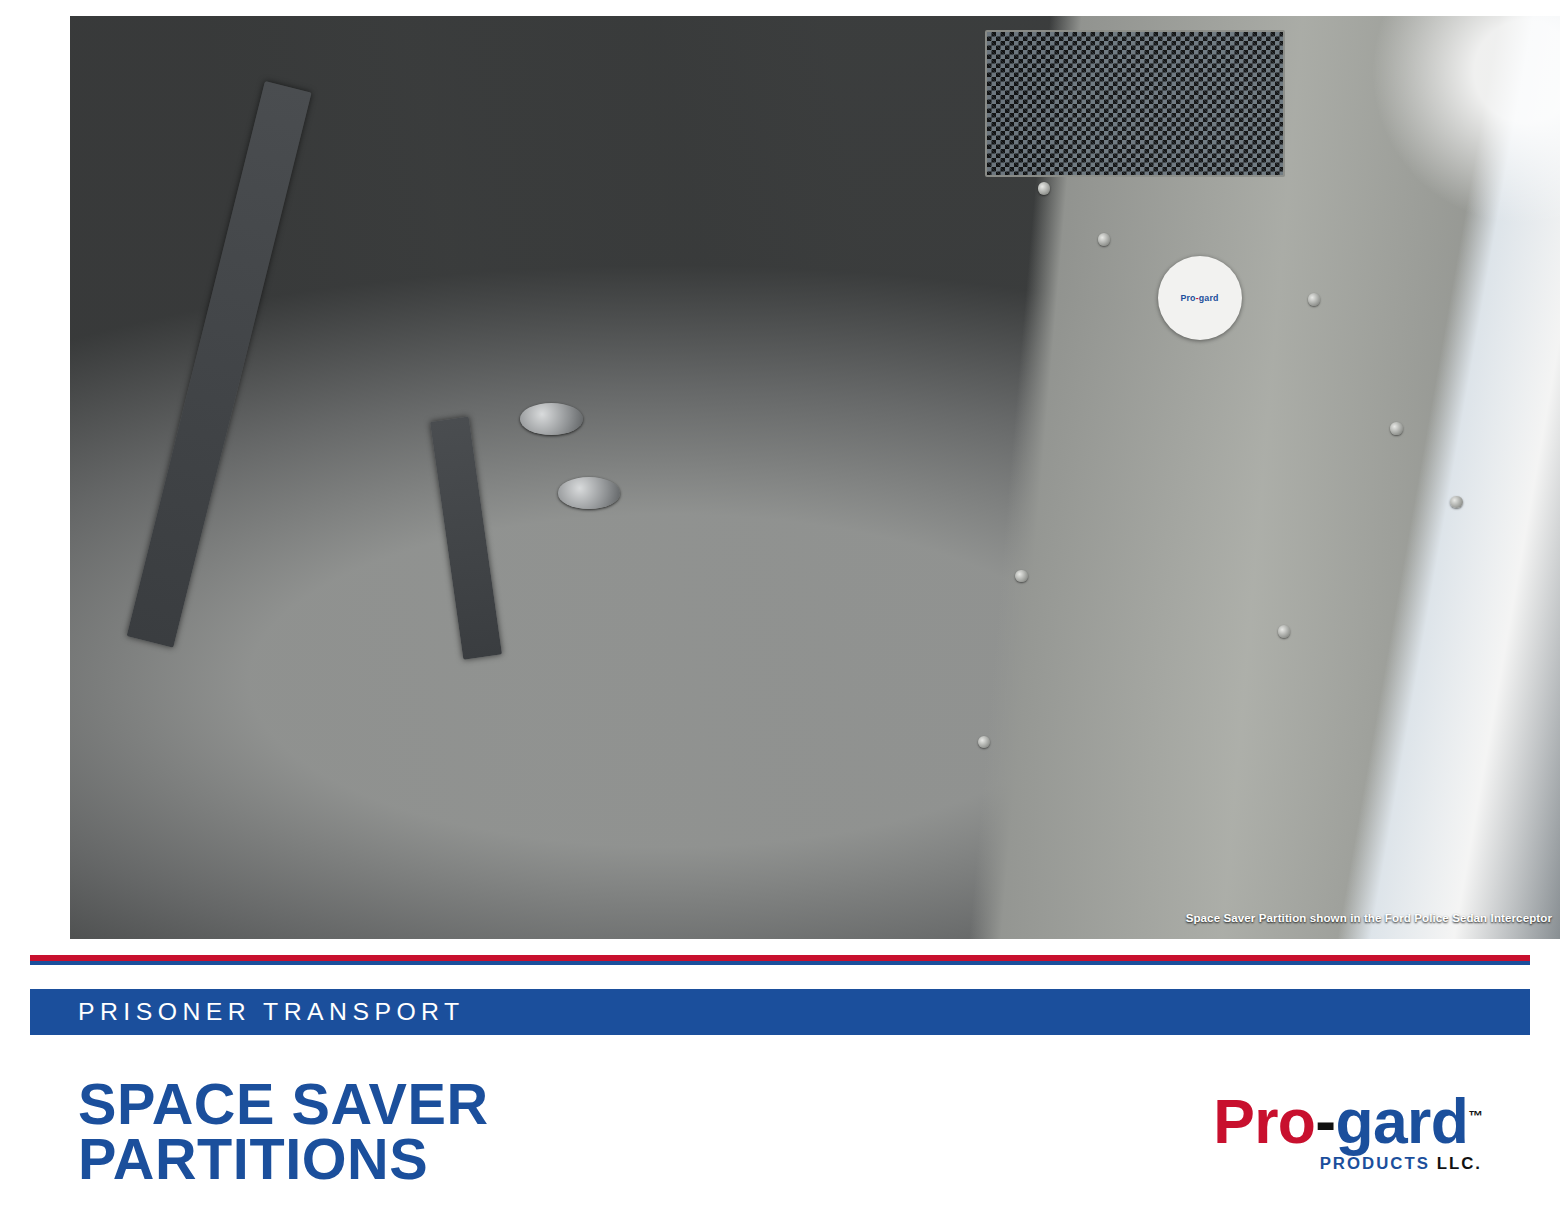Pro-gard
Space Saver Partition shown in the Ford Police Sedan Interceptor
Prisoner Transport
Space Saver
Partitions
Pro-gard™
PRODUCTS LLC.